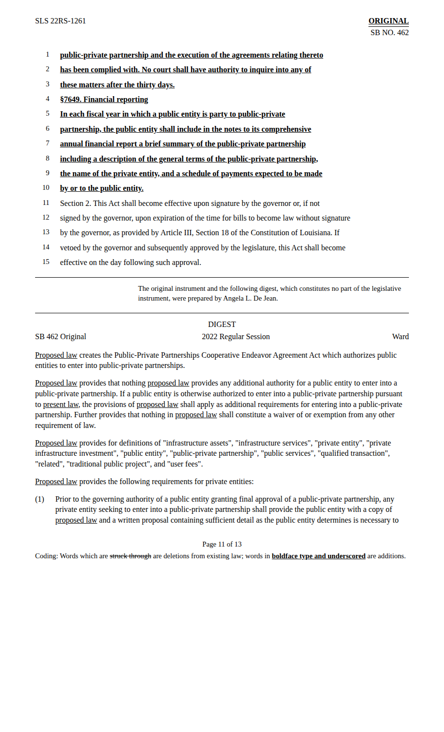SLS 22RS-1261
ORIGINAL SB NO. 462
public-private partnership and the execution of the agreements relating thereto
has been complied with. No court shall have authority to inquire into any of
these matters after the thirty days.
§7649. Financial reporting
In each fiscal year in which a public entity is party to public-private
partnership, the public entity shall include in the notes to its comprehensive
annual financial report a brief summary of the public-private partnership
including a description of the general terms of the public-private partnership,
the name of the private entity, and a schedule of payments expected to be made
by or to the public entity.
Section 2. This Act shall become effective upon signature by the governor or, if not
signed by the governor, upon expiration of the time for bills to become law without signature
by the governor, as provided by Article III, Section 18 of the Constitution of Louisiana. If
vetoed by the governor and subsequently approved by the legislature, this Act shall become
effective on the day following such approval.
The original instrument and the following digest, which constitutes no part of the legislative instrument, were prepared by Angela L. De Jean.
DIGEST
SB 462 Original
2022 Regular Session
Ward
Proposed law creates the Public-Private Partnerships Cooperative Endeavor Agreement Act which authorizes public entities to enter into public-private partnerships.
Proposed law provides that nothing proposed law provides any additional authority for a public entity to enter into a public-private partnership. If a public entity is otherwise authorized to enter into a public-private partnership pursuant to present law, the provisions of proposed law shall apply as additional requirements for entering into a public-private partnership. Further provides that nothing in proposed law shall constitute a waiver of or exemption from any other requirement of law.
Proposed law provides for definitions of "infrastructure assets", "infrastructure services", "private entity", "private infrastructure investment", "public entity", "public-private partnership", "public services", "qualified transaction", "related", "traditional public project", and "user fees".
Proposed law provides the following requirements for private entities:
(1) Prior to the governing authority of a public entity granting final approval of a public-private partnership, any private entity seeking to enter into a public-private partnership shall provide the public entity with a copy of proposed law and a written proposal containing sufficient detail as the public entity determines is necessary to
Page 11 of 13
Coding: Words which are struck through are deletions from existing law; words in boldface type and underscored are additions.